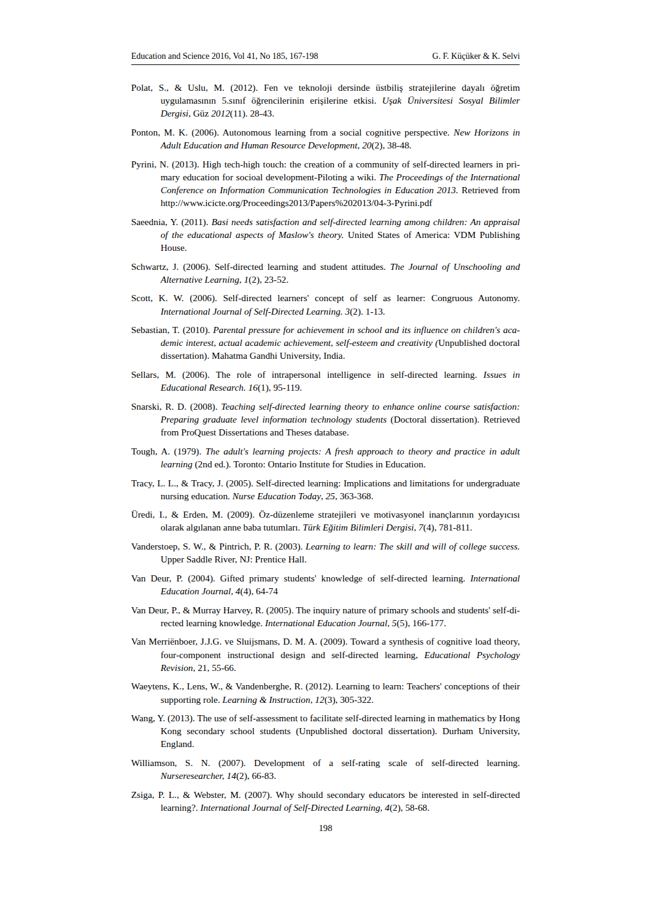Education and Science 2016, Vol 41, No 185, 167-198 G. F. Küçüker & K. Selvi
Polat, S., & Uslu, M. (2012). Fen ve teknoloji dersinde üstbiliş stratejilerine dayalı öğretim uygulamasının 5.sınıf öğrencilerinin erişilerine etkisi. Uşak Üniversitesi Sosyal Bilimler Dergisi, Güz 2012(11). 28-43.
Ponton, M. K. (2006). Autonomous learning from a social cognitive perspective. New Horizons in Adult Education and Human Resource Development, 20(2), 38-48.
Pyrini, N. (2013). High tech-high touch: the creation of a community of self-directed learners in primary education for socioal development-Piloting a wiki. The Proceedings of the International Conference on Information Communication Technologies in Education 2013. Retrieved from http://www.icicte.org/Proceedings2013/Papers%202013/04-3-Pyrini.pdf
Saeednia, Y. (2011). Basi needs satisfaction and self-directed learning among children: An appraisal of the educational aspects of Maslow's theory. United States of America: VDM Publishing House.
Schwartz, J. (2006). Self-directed learning and student attitudes. The Journal of Unschooling and Alternative Learning, 1(2), 23-52.
Scott, K. W. (2006). Self-directed learners' concept of self as learner: Congruous Autonomy. International Journal of Self-Directed Learning. 3(2). 1-13.
Sebastian, T. (2010). Parental pressure for achievement in school and its influence on children's academic interest, actual academic achievement, self-esteem and creativity (Unpublished doctoral dissertation). Mahatma Gandhi University, India.
Sellars, M. (2006). The role of intrapersonal intelligence in self-directed learning. Issues in Educational Research. 16(1), 95-119.
Snarski, R. D. (2008). Teaching self-directed learning theory to enhance online course satisfaction: Preparing graduate level information technology students (Doctoral dissertation). Retrieved from ProQuest Dissertations and Theses database.
Tough, A. (1979). The adult's learning projects: A fresh approach to theory and practice in adult learning (2nd ed.). Toronto: Ontario Institute for Studies in Education.
Tracy, L. L., & Tracy, J. (2005). Self-directed learning: Implications and limitations for undergraduate nursing education. Nurse Education Today, 25, 363-368.
Üredi, I., & Erden, M. (2009). Öz-düzenleme stratejileri ve motivasyonel inançlarının yordayıcısı olarak algılanan anne baba tutumları. Türk Eğitim Bilimleri Dergisi, 7(4), 781-811.
Vanderstoep, S. W., & Pintrich, P. R. (2003). Learning to learn: The skill and will of college success. Upper Saddle River, NJ: Prentice Hall.
Van Deur, P. (2004). Gifted primary students' knowledge of self-directed learning. International Education Journal, 4(4), 64-74
Van Deur, P., & Murray Harvey, R. (2005). The inquiry nature of primary schools and students' self-directed learning knowledge. International Education Journal, 5(5), 166-177.
Van Merriënboer, J.J.G. ve Sluijsmans, D. M. A. (2009). Toward a synthesis of cognitive load theory, four-component instructional design and self-directed learning, Educational Psychology Revision, 21, 55-66.
Waeytens, K., Lens, W., & Vandenberghe, R. (2012). Learning to learn: Teachers' conceptions of their supporting role. Learning & Instruction, 12(3), 305-322.
Wang, Y. (2013). The use of self-assessment to facilitate self-directed learning in mathematics by Hong Kong secondary school students (Unpublished doctoral dissertation). Durham University, England.
Williamson, S. N. (2007). Development of a self-rating scale of self-directed learning. Nurseresearcher, 14(2), 66-83.
Zsiga, P. L., & Webster, M. (2007). Why should secondary educators be interested in self-directed learning?. International Journal of Self-Directed Learning, 4(2), 58-68.
198